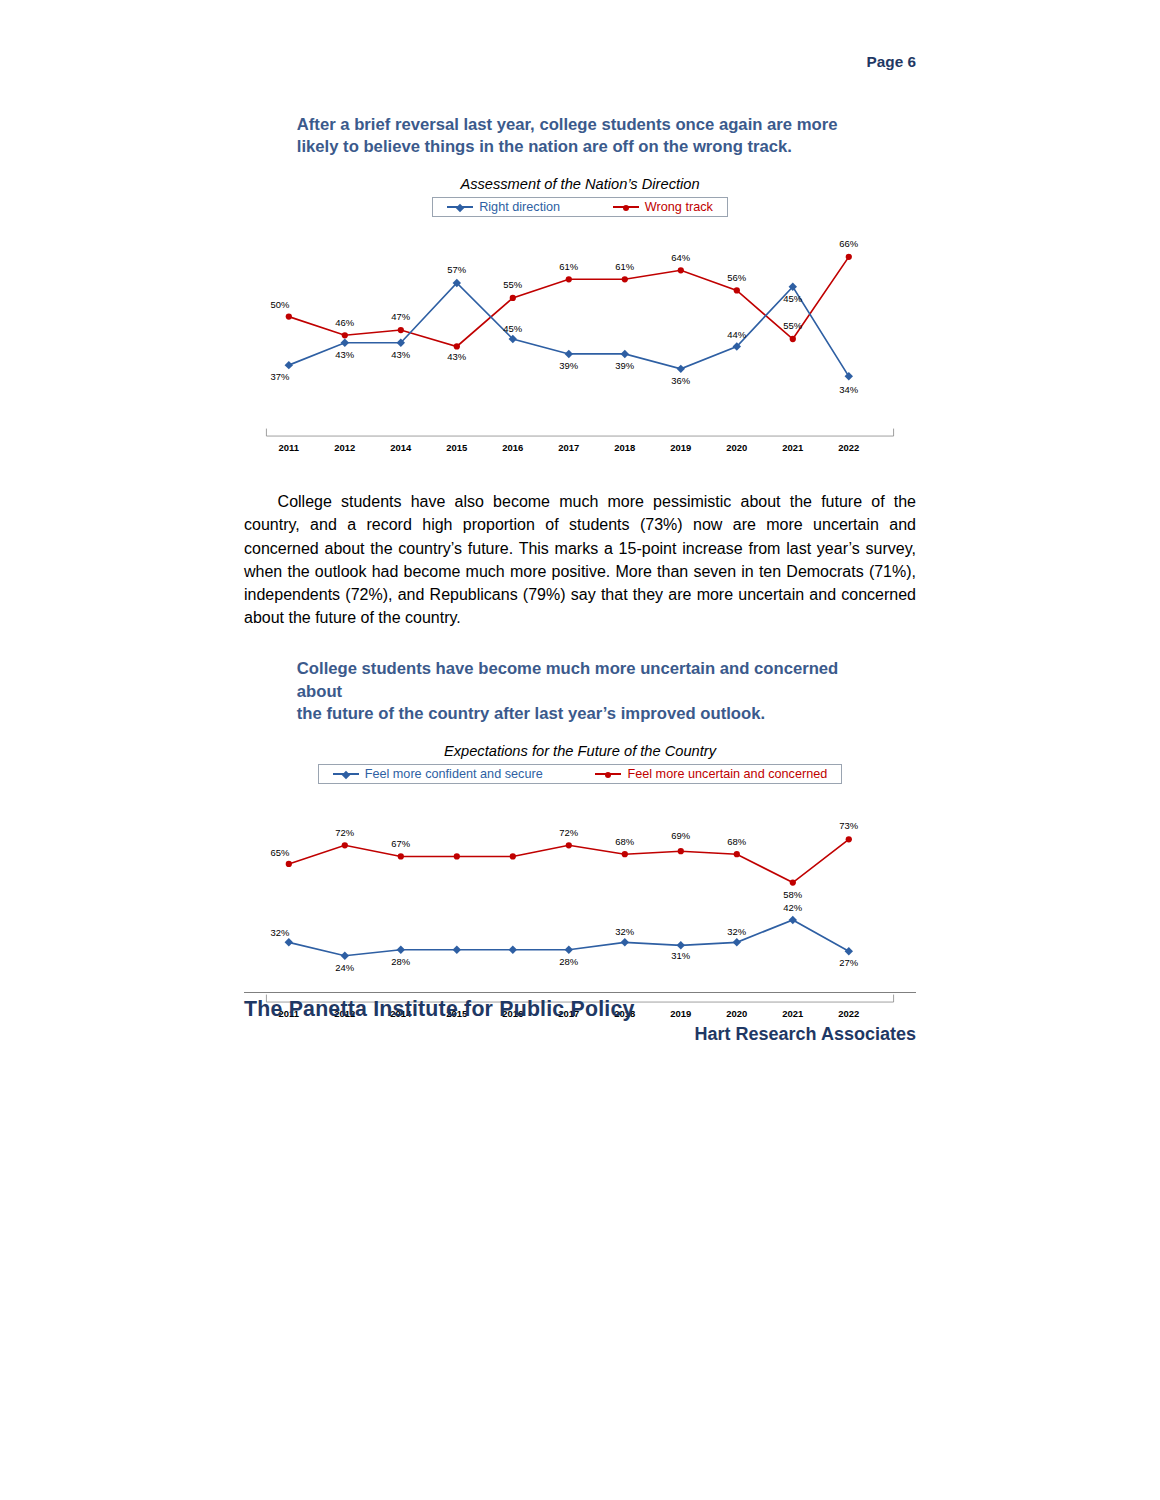Page 6
After a brief reversal last year, college students once again are more
likely to believe things in the nation are off on the wrong track.
Assessment of the Nation’s Direction
Right direction Wrong track
50% 46% 47% 43% 55% 61% 61% 64% 56% 55% 66% 37% 43% 43% 57% 45% 39% 39% 36% 44% 45% 34% 2011 2012 2014 2015 2016 2017 2018 2019 2020 2021 2022
College students have also become much more pessimistic about the future of the country, and a record high proportion of students (73%) now are more uncertain and concerned about the country’s future. This marks a 15-point increase from last year’s survey, when the outlook had become much more positive. More than seven in ten Democrats (71%), independents (72%), and Republicans (79%) say that they are more uncertain and concerned about the future of the country.
College students have become much more uncertain and concerned about
the future of the country after last year’s improved outlook.
Expectations for the Future of the Country
Feel more confident and secure Feel more uncertain and concerned
65% 72% 67% 72% 68% 69% 68% 58% 73% 32% 24% 28% 28% 32% 31% 32% 42% 27% 2011 2012 2014 2015 2016 2017 2018 2019 2020 2021 2022
The Panetta Institute for Public Policy
Hart Research Associates